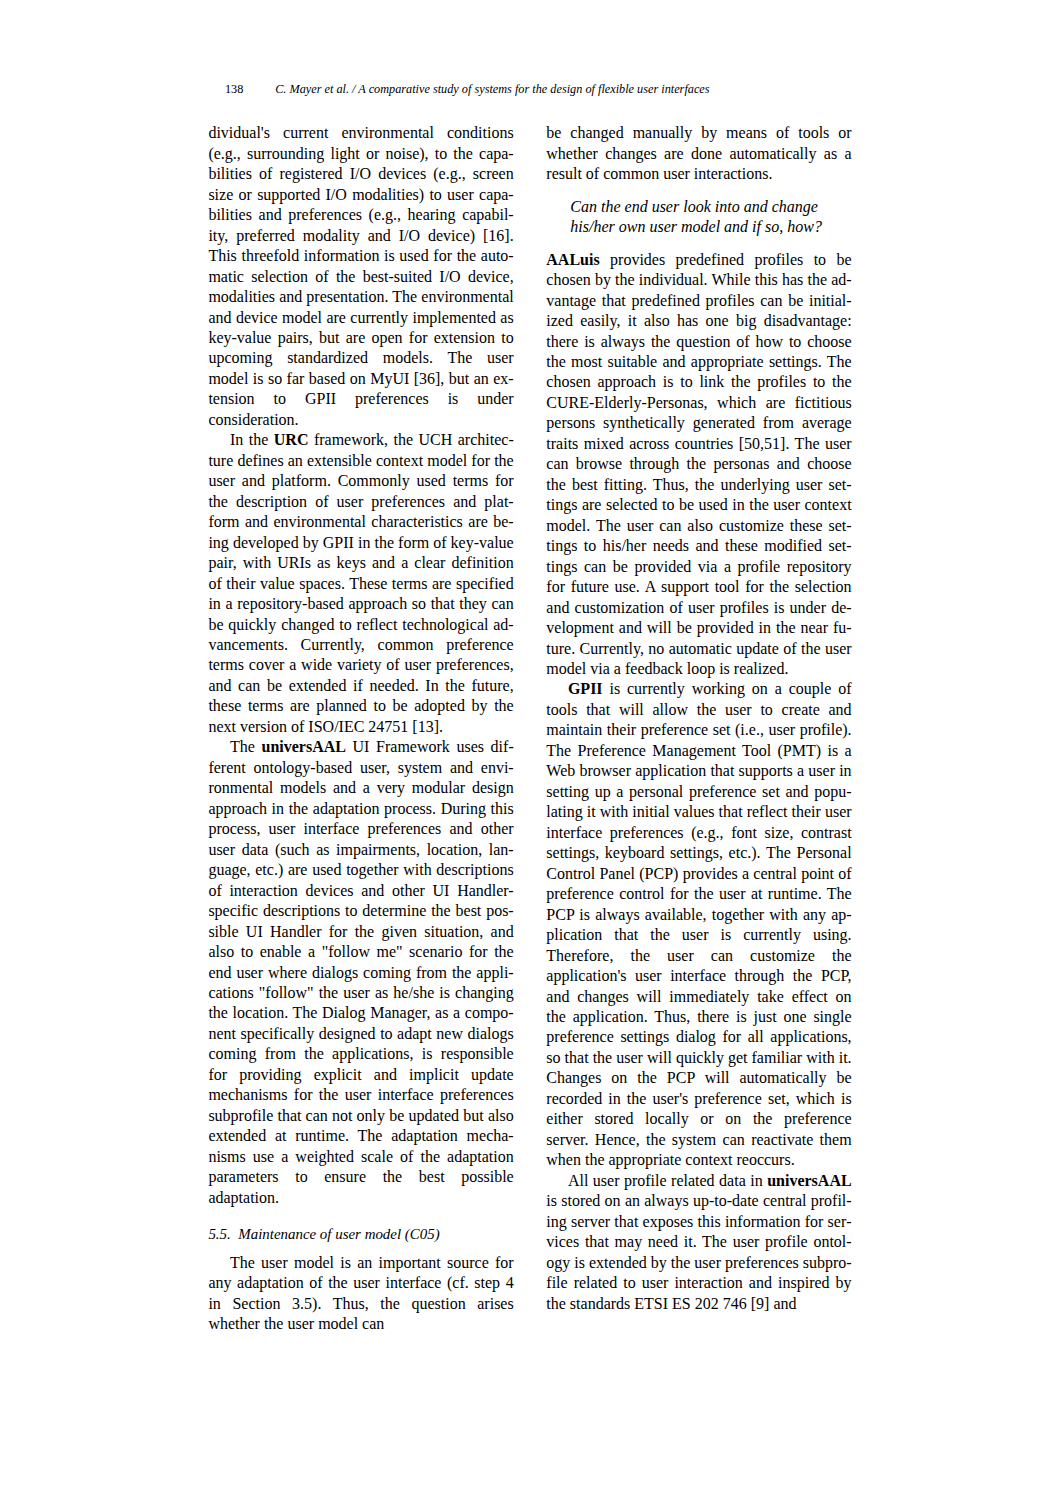138 C. Mayer et al. / A comparative study of systems for the design of flexible user interfaces
dividual's current environmental conditions (e.g., surrounding light or noise), to the capabilities of registered I/O devices (e.g., screen size or supported I/O modalities) to user capabilities and preferences (e.g., hearing capability, preferred modality and I/O device) [16]. This threefold information is used for the automatic selection of the best-suited I/O device, modalities and presentation. The environmental and device model are currently implemented as key-value pairs, but are open for extension to upcoming standardized models. The user model is so far based on MyUI [36], but an extension to GPII preferences is under consideration.
In the URC framework, the UCH architecture defines an extensible context model for the user and platform. Commonly used terms for the description of user preferences and platform and environmental characteristics are being developed by GPII in the form of key-value pair, with URIs as keys and a clear definition of their value spaces. These terms are specified in a repository-based approach so that they can be quickly changed to reflect technological advancements. Currently, common preference terms cover a wide variety of user preferences, and can be extended if needed. In the future, these terms are planned to be adopted by the next version of ISO/IEC 24751 [13].
The universAAL UI Framework uses different ontology-based user, system and environmental models and a very modular design approach in the adaptation process. During this process, user interface preferences and other user data (such as impairments, location, language, etc.) are used together with descriptions of interaction devices and other UI Handler-specific descriptions to determine the best possible UI Handler for the given situation, and also to enable a "follow me" scenario for the end user where dialogs coming from the applications "follow" the user as he/she is changing the location. The Dialog Manager, as a component specifically designed to adapt new dialogs coming from the applications, is responsible for providing explicit and implicit update mechanisms for the user interface preferences subprofile that can not only be updated but also extended at runtime. The adaptation mechanisms use a weighted scale of the adaptation parameters to ensure the best possible adaptation.
5.5. Maintenance of user model (C05)
The user model is an important source for any adaptation of the user interface (cf. step 4 in Section 3.5). Thus, the question arises whether the user model can
be changed manually by means of tools or whether changes are done automatically as a result of common user interactions.
Can the end user look into and change his/her own user model and if so, how?
AALuis provides predefined profiles to be chosen by the individual. While this has the advantage that predefined profiles can be initialized easily, it also has one big disadvantage: there is always the question of how to choose the most suitable and appropriate settings. The chosen approach is to link the profiles to the CURE-Elderly-Personas, which are fictitious persons synthetically generated from average traits mixed across countries [50,51]. The user can browse through the personas and choose the best fitting. Thus, the underlying user settings are selected to be used in the user context model. The user can also customize these settings to his/her needs and these modified settings can be provided via a profile repository for future use. A support tool for the selection and customization of user profiles is under development and will be provided in the near future. Currently, no automatic update of the user model via a feedback loop is realized.
GPII is currently working on a couple of tools that will allow the user to create and maintain their preference set (i.e., user profile). The Preference Management Tool (PMT) is a Web browser application that supports a user in setting up a personal preference set and populating it with initial values that reflect their user interface preferences (e.g., font size, contrast settings, keyboard settings, etc.). The Personal Control Panel (PCP) provides a central point of preference control for the user at runtime. The PCP is always available, together with any application that the user is currently using. Therefore, the user can customize the application's user interface through the PCP, and changes will immediately take effect on the application. Thus, there is just one single preference settings dialog for all applications, so that the user will quickly get familiar with it. Changes on the PCP will automatically be recorded in the user's preference set, which is either stored locally or on the preference server. Hence, the system can reactivate them when the appropriate context reoccurs.
All user profile related data in universAAL is stored on an always up-to-date central profiling server that exposes this information for services that may need it. The user profile ontology is extended by the user preferences subprofile related to user interaction and inspired by the standards ETSI ES 202 746 [9] and